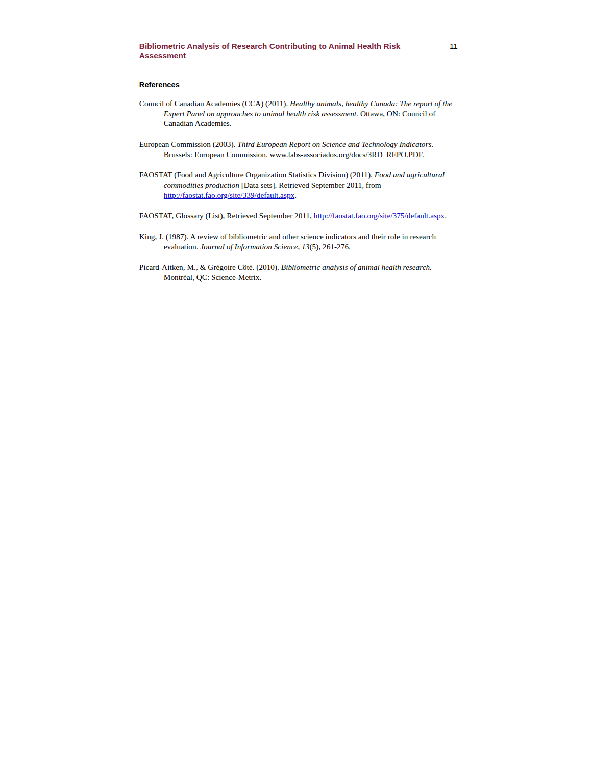Bibliometric Analysis of Research Contributing to Animal Health Risk Assessment
11
References
Council of Canadian Academies (CCA) (2011). Healthy animals, healthy Canada: The report of the Expert Panel on approaches to animal health risk assessment. Ottawa, ON: Council of Canadian Academies.
European Commission (2003). Third European Report on Science and Technology Indicators. Brussels: European Commission. www.labs-associados.org/docs/3RD_REPO.PDF.
FAOSTAT (Food and Agriculture Organization Statistics Division) (2011). Food and agricultural commodities production [Data sets]. Retrieved September 2011, from http://faostat.fao.org/site/339/default.aspx.
FAOSTAT, Glossary (List), Retrieved September 2011, http://faostat.fao.org/site/375/default.aspx.
King, J. (1987). A review of bibliometric and other science indicators and their role in research evaluation. Journal of Information Science, 13(5), 261-276.
Picard-Aitken, M., & Grégoire Côté. (2010). Bibliometric analysis of animal health research. Montréal, QC: Science-Metrix.